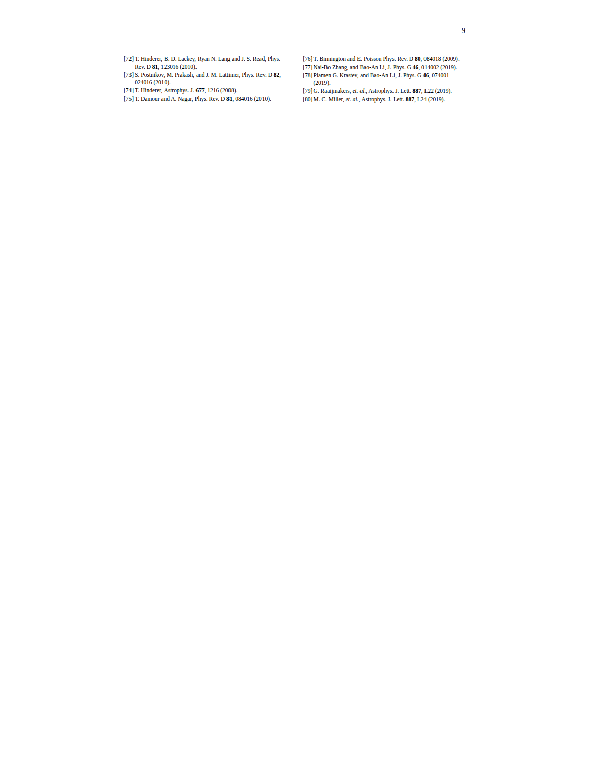9
[72] T. Hinderer, B. D. Lackey, Ryan N. Lang and J. S. Read, Phys. Rev. D 81, 123016 (2010).
[73] S. Postnikov, M. Prakash, and J. M. Lattimer, Phys. Rev. D 82, 024016 (2010).
[74] T. Hinderer, Astrophys. J. 677, 1216 (2008).
[75] T. Damour and A. Nagar, Phys. Rev. D 81, 084016 (2010).
[76] T. Binnington and E. Poisson Phys. Rev. D 80, 084018 (2009).
[77] Nai-Bo Zhang, and Bao-An Li, J. Phys. G 46, 014002 (2019).
[78] Plamen G. Krastev, and Bao-An Li, J. Phys. G 46, 074001 (2019).
[79] G. Raaijmakers, et. al., Astrophys. J. Lett. 887, L22 (2019).
[80] M. C. Miller, et. al., Astrophys. J. Lett. 887, L24 (2019).